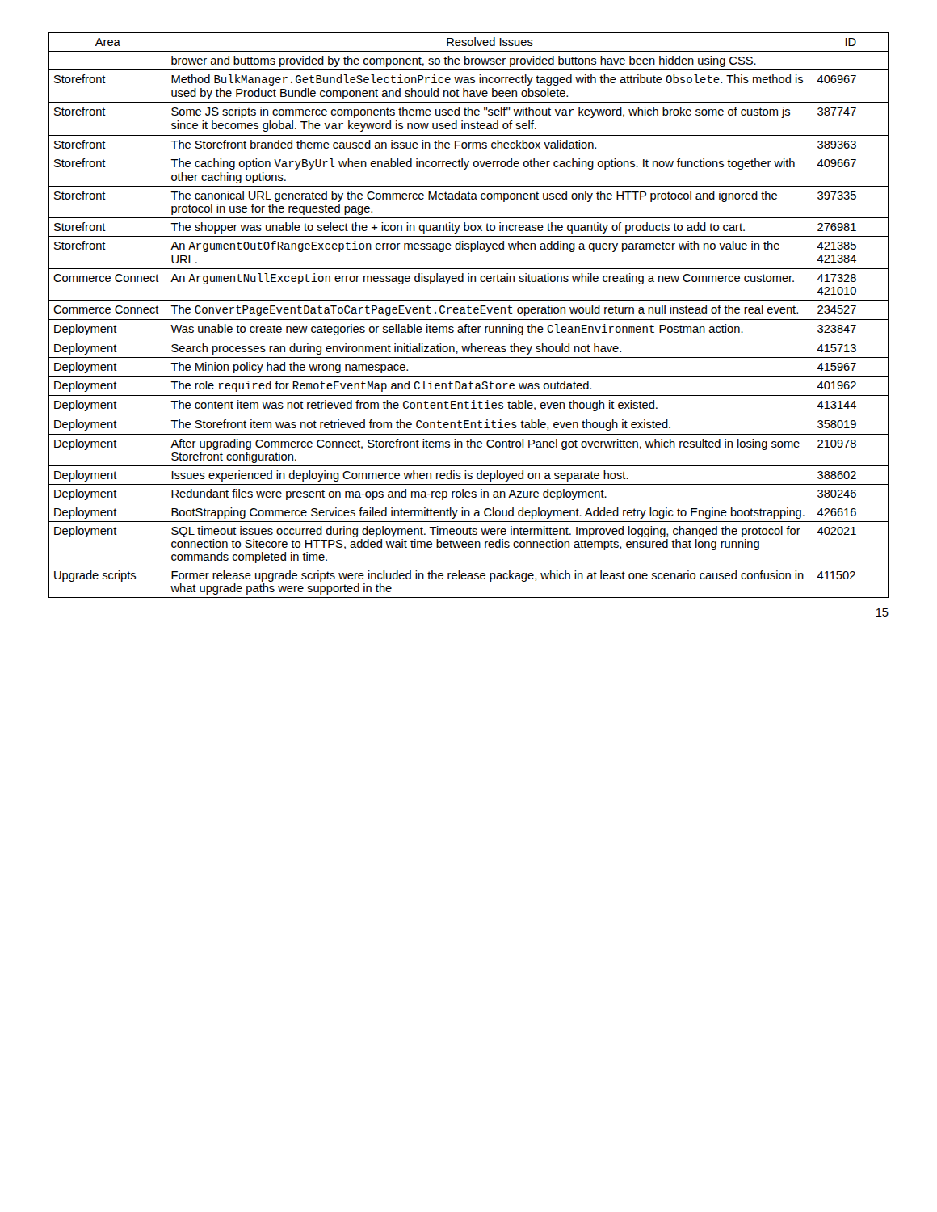| Area | Resolved Issues | ID |
| --- | --- | --- |
| | brower and buttoms provided by the component, so the browser provided buttons have been hidden using CSS. | |
| Storefront | Method BulkManager.GetBundleSelectionPrice was incorrectly tagged with the attribute Obsolete . This method is used by the Product Bundle component and should not have been obsolete. | 406967 |
| Storefront | Some JS scripts in commerce components theme used the "self" without var keyword, which broke some of custom js since it becomes global. The var keyword is now used instead of self. | 387747 |
| Storefront | The Storefront branded theme caused an issue in the Forms checkbox validation. | 389363 |
| Storefront | The caching option VaryByUrl when enabled incorrectly overrode other caching options. It now functions together with other caching options. | 409667 |
| Storefront | The canonical URL generated by the Commerce Metadata component used only the HTTP protocol and ignored the protocol in use for the requested page. | 397335 |
| Storefront | The shopper was unable to select the + icon in quantity box to increase the quantity of products to add to cart. | 276981 |
| Storefront | An ArgumentOutOfRangeException error message displayed when adding a query parameter with no value in the URL. | 421385 421384 |
| Commerce Connect | An ArgumentNullException error message displayed in certain situations while creating a new Commerce customer. | 417328 421010 |
| Commerce Connect | The ConvertPageEventDataToCartPageEvent.CreateEvent operation would return a null instead of the real event. | 234527 |
| Deployment | Was unable to create new categories or sellable items after running the CleanEnvironment Postman action. | 323847 |
| Deployment | Search processes ran during environment initialization, whereas they should not have. | 415713 |
| Deployment | The Minion policy had the wrong namespace. | 415967 |
| Deployment | The role required for RemoteEventMap and ClientDataStore was outdated. | 401962 |
| Deployment | The content item was not retrieved from the ContentEntities table, even though it existed. | 413144 |
| Deployment | The Storefront item was not retrieved from the ContentEntities table, even though it existed. | 358019 |
| Deployment | After upgrading Commerce Connect, Storefront items in the Control Panel got overwritten, which resulted in losing some Storefront configuration. | 210978 |
| Deployment | Issues experienced in deploying Commerce when redis is deployed on a separate host. | 388602 |
| Deployment | Redundant files were present on ma-ops and ma-rep roles in an Azure deployment. | 380246 |
| Deployment | BootStrapping Commerce Services failed intermittently in a Cloud deployment. Added retry logic to Engine bootstrapping. | 426616 |
| Deployment | SQL timeout issues occurred during deployment. Timeouts were intermittent. Improved logging, changed the protocol for connection to Sitecore to HTTPS, added wait time between redis connection attempts, ensured that long running commands completed in time. | 402021 |
| Upgrade scripts | Former release upgrade scripts were included in the release package, which in at least one scenario caused confusion in what upgrade paths were supported in the | 411502 |
15